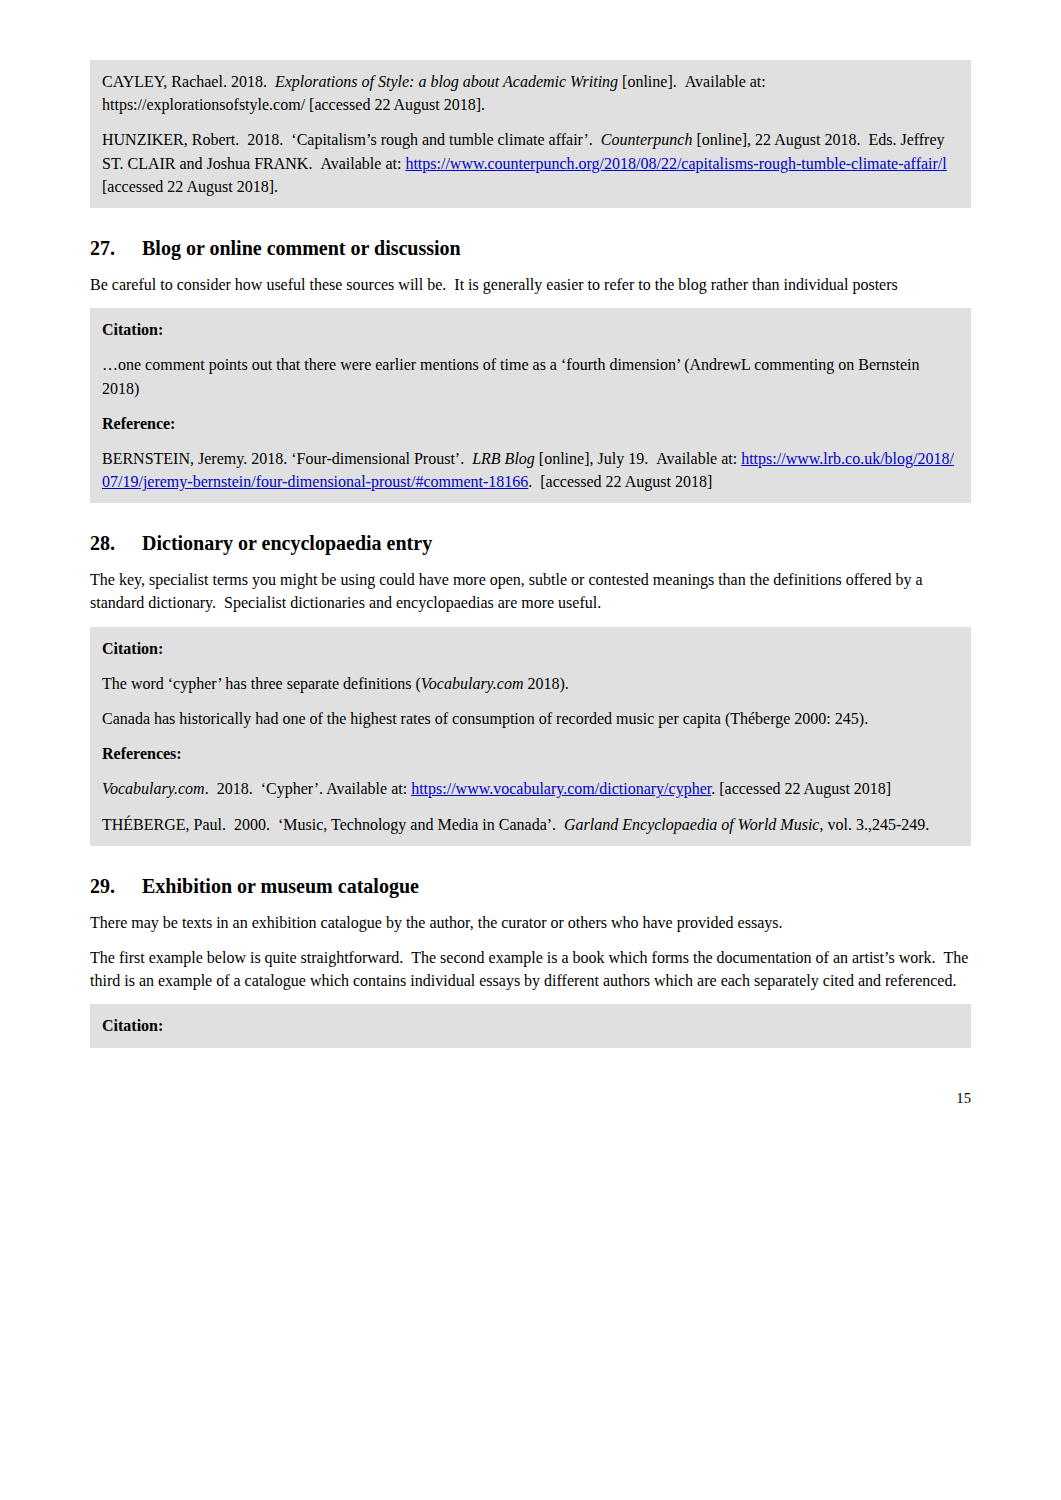CAYLEY, Rachael. 2018. Explorations of Style: a blog about Academic Writing [online]. Available at: https://explorationsofstyle.com/ [accessed 22 August 2018].
HUNZIKER, Robert. 2018. ‘Capitalism’s rough and tumble climate affair’. Counterpunch [online], 22 August 2018. Eds. Jeffrey ST. CLAIR and Joshua FRANK. Available at: https://www.counterpunch.org/2018/08/22/capitalisms-rough-tumble-climate-affair/l [accessed 22 August 2018].
27. Blog or online comment or discussion
Be careful to consider how useful these sources will be. It is generally easier to refer to the blog rather than individual posters
Citation:
…one comment points out that there were earlier mentions of time as a ‘fourth dimension’ (AndrewL commenting on Bernstein 2018)
Reference:
BERNSTEIN, Jeremy. 2018. ‘Four-dimensional Proust’. LRB Blog [online], July 19. Available at: https://www.lrb.co.uk/blog/2018/07/19/jeremy-bernstein/four-dimensional-proust/#comment-18166. [accessed 22 August 2018]
28. Dictionary or encyclopaedia entry
The key, specialist terms you might be using could have more open, subtle or contested meanings than the definitions offered by a standard dictionary. Specialist dictionaries and encyclopaedias are more useful.
Citation:
The word ‘cypher’ has three separate definitions (Vocabulary.com 2018).
Canada has historically had one of the highest rates of consumption of recorded music per capita (Théberge 2000: 245).
References:
Vocabulary.com. 2018. ‘Cypher’. Available at: https://www.vocabulary.com/dictionary/cypher. [accessed 22 August 2018]
THÉBERGE, Paul. 2000. ‘Music, Technology and Media in Canada’. Garland Encyclopaedia of World Music, vol. 3.,245-249.
29. Exhibition or museum catalogue
There may be texts in an exhibition catalogue by the author, the curator or others who have provided essays.
The first example below is quite straightforward. The second example is a book which forms the documentation of an artist’s work. The third is an example of a catalogue which contains individual essays by different authors which are each separately cited and referenced.
Citation:
15